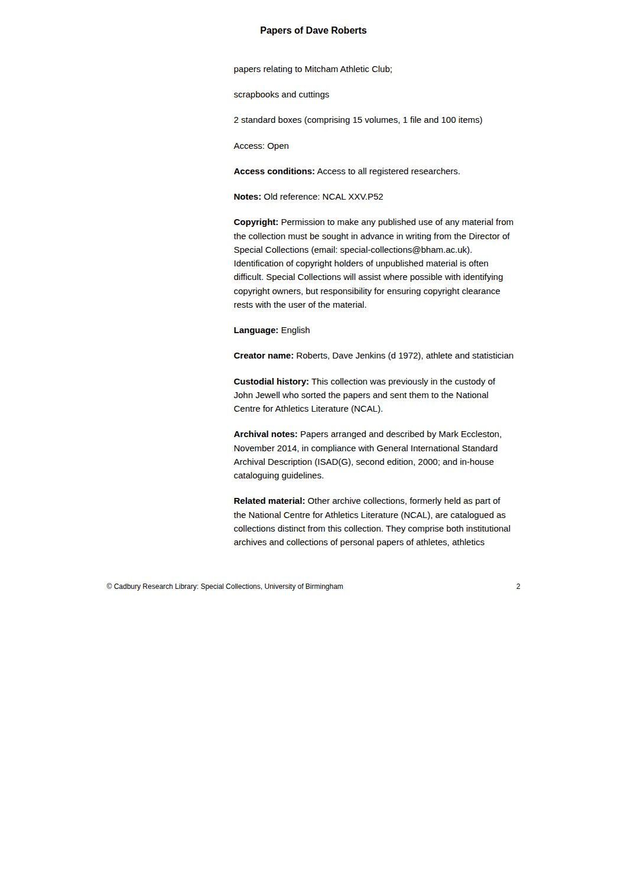Papers of Dave Roberts
papers relating to Mitcham Athletic Club;
scrapbooks and cuttings
2 standard boxes (comprising 15 volumes, 1 file and 100 items)
Access: Open
Access conditions: Access to all registered researchers.
Notes: Old reference: NCAL XXV.P52
Copyright: Permission to make any published use of any material from the collection must be sought in advance in writing from the Director of Special Collections (email: special-collections@bham.ac.uk). Identification of copyright holders of unpublished material is often difficult. Special Collections will assist where possible with identifying copyright owners, but responsibility for ensuring copyright clearance rests with the user of the material.
Language: English
Creator name: Roberts, Dave Jenkins (d 1972), athlete and statistician
Custodial history: This collection was previously in the custody of John Jewell who sorted the papers and sent them to the National Centre for Athletics Literature (NCAL).
Archival notes: Papers arranged and described by Mark Eccleston, November 2014, in compliance with General International Standard Archival Description (ISAD(G), second edition, 2000; and in-house cataloguing guidelines.
Related material: Other archive collections, formerly held as part of the National Centre for Athletics Literature (NCAL), are catalogued as collections distinct from this collection. They comprise both institutional archives and collections of personal papers of athletes, athletics
© Cadbury Research Library: Special Collections, University of Birmingham 2